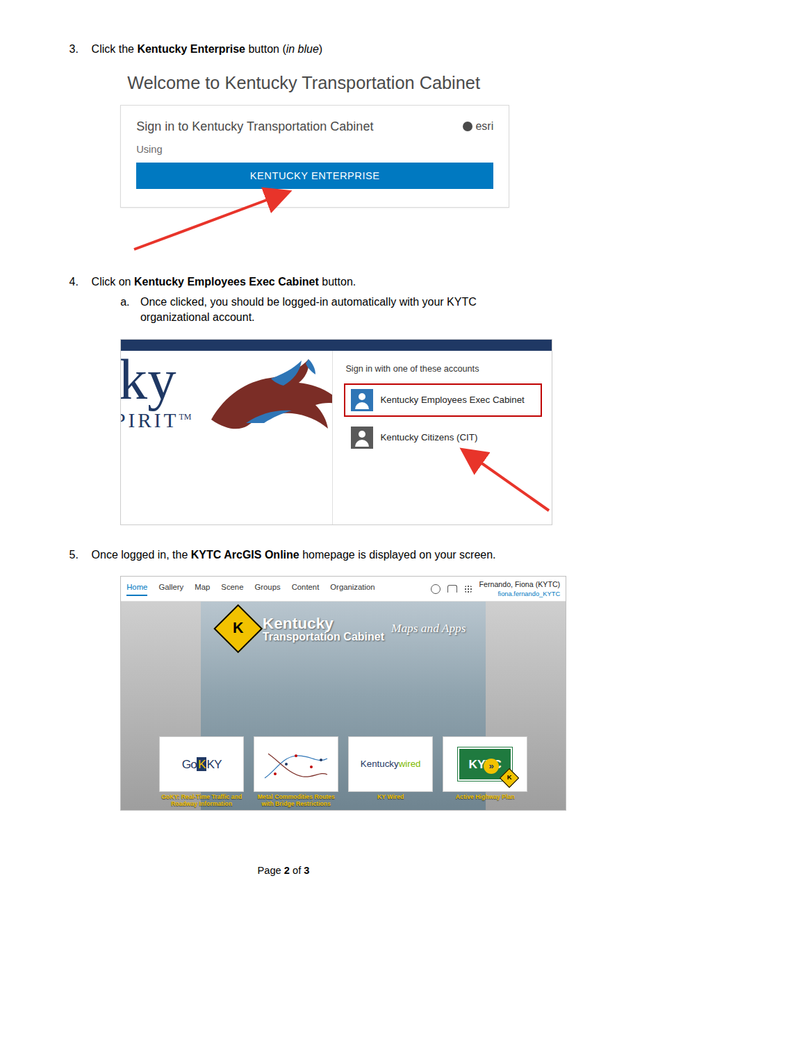Click the Kentucky Enterprise button (in blue)
Welcome to Kentucky Transportation Cabinet
Sign in to Kentucky Transportation Cabinet esri
Using
KENTUCKY ENTERPRISE
Click on Kentucky Employees Exec Cabinet button.
Once clicked, you should be logged-in automatically with your KYTC organizational account.
cky
PIRITTM
Sign in with one of these accounts
Kentucky Employees Exec Cabinet
Kentucky Citizens (CIT)
Once logged in, the KYTC ArcGIS Online homepage is displayed on your screen.
Home Gallery Map Scene Groups Content Organization
Fernando, Fiona (KYTC)
fiona.fernando_KYTC
K
Kentucky
Transportation Cabinet
Maps and Apps
GoKKY GoKY: Real-Time Traffic and
Roadway Information
Metal Commodities Routes
with Bridge Restrictions
Kentuckywired KY Wired
KYTC K
Active Highway Plan
»
Page 2 of 3